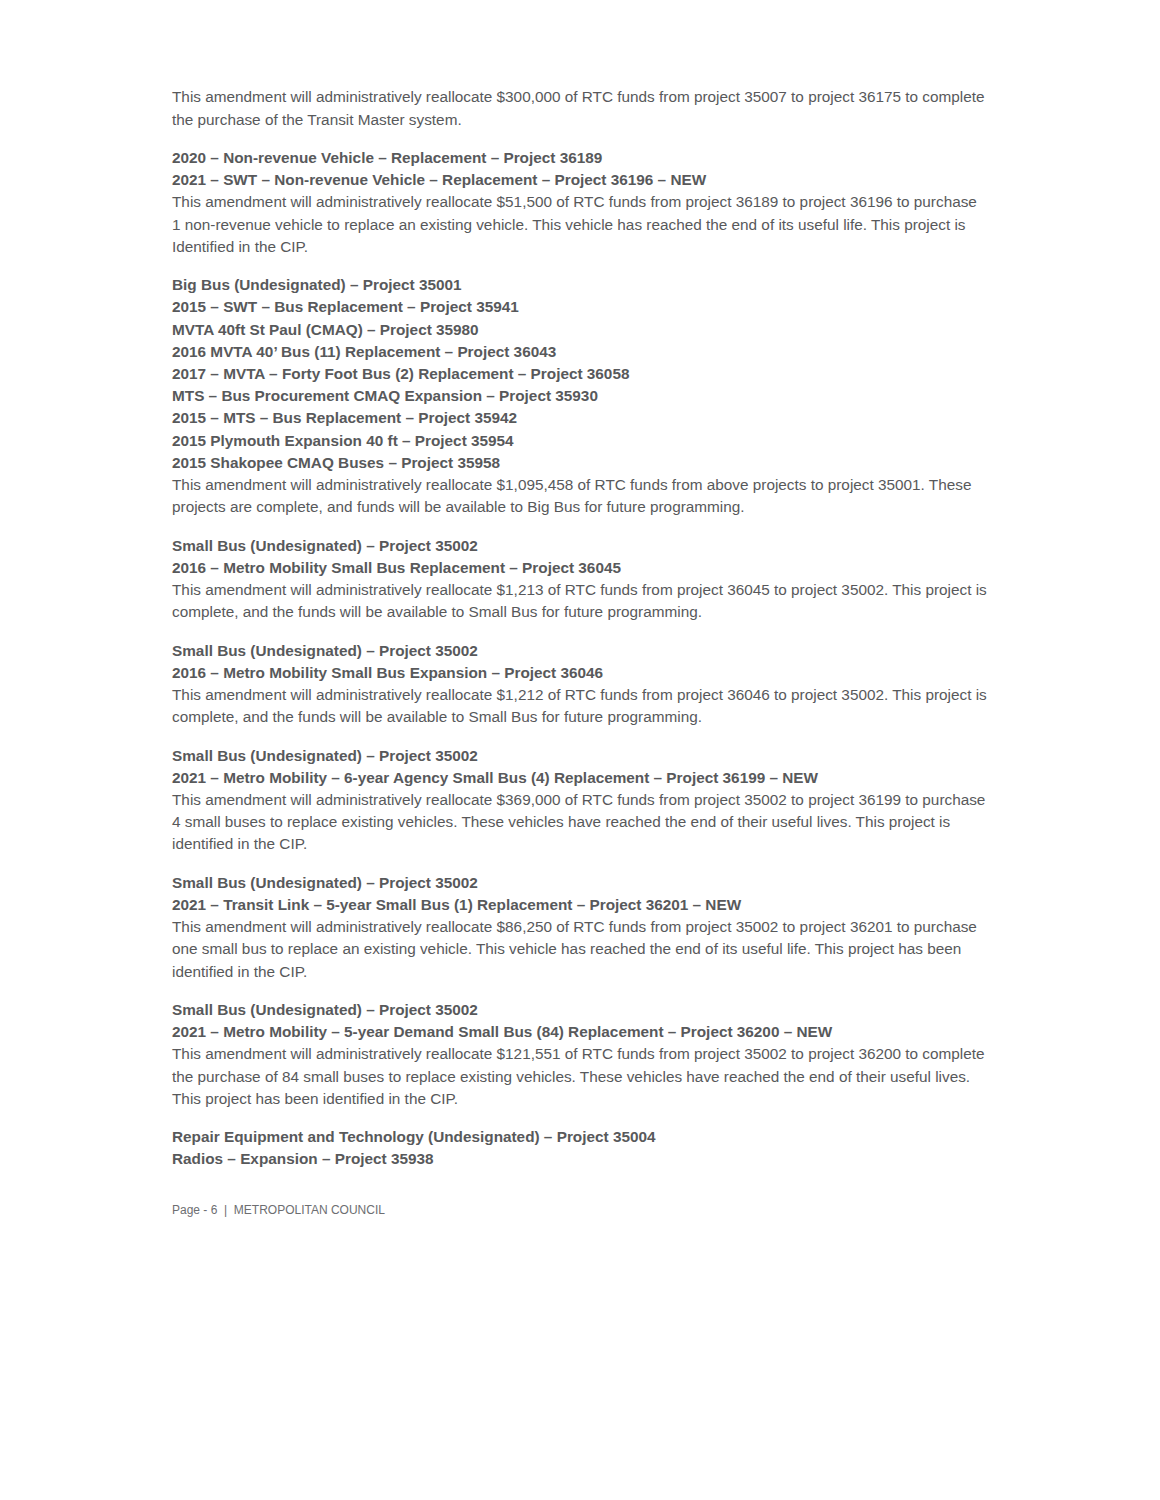This amendment will administratively reallocate $300,000 of RTC funds from project 35007 to project 36175 to complete the purchase of the Transit Master system.
2020 – Non-revenue Vehicle – Replacement – Project 36189
2021 – SWT – Non-revenue Vehicle – Replacement – Project 36196 – NEW
This amendment will administratively reallocate $51,500 of RTC funds from project 36189 to project 36196 to purchase 1 non-revenue vehicle to replace an existing vehicle. This vehicle has reached the end of its useful life. This project is Identified in the CIP.
Big Bus (Undesignated) – Project 35001
2015 – SWT – Bus Replacement – Project 35941
MVTA 40ft St Paul (CMAQ) – Project 35980
2016 MVTA 40’ Bus (11) Replacement – Project 36043
2017 – MVTA – Forty Foot Bus (2) Replacement – Project 36058
MTS – Bus Procurement CMAQ Expansion – Project 35930
2015 – MTS – Bus Replacement – Project 35942
2015 Plymouth Expansion 40 ft – Project 35954
2015 Shakopee CMAQ Buses – Project 35958
This amendment will administratively reallocate $1,095,458 of RTC funds from above projects to project 35001. These projects are complete, and funds will be available to Big Bus for future programming.
Small Bus (Undesignated) – Project 35002
2016 – Metro Mobility Small Bus Replacement – Project 36045
This amendment will administratively reallocate $1,213 of RTC funds from project 36045 to project 35002. This project is complete, and the funds will be available to Small Bus for future programming.
Small Bus (Undesignated) – Project 35002
2016 – Metro Mobility Small Bus Expansion – Project 36046
This amendment will administratively reallocate $1,212 of RTC funds from project 36046 to project 35002. This project is complete, and the funds will be available to Small Bus for future programming.
Small Bus (Undesignated) – Project 35002
2021 – Metro Mobility – 6-year Agency Small Bus (4) Replacement – Project 36199 – NEW
This amendment will administratively reallocate $369,000 of RTC funds from project 35002 to project 36199 to purchase 4 small buses to replace existing vehicles. These vehicles have reached the end of their useful lives. This project is identified in the CIP.
Small Bus (Undesignated) – Project 35002
2021 – Transit Link – 5-year Small Bus (1) Replacement – Project 36201 – NEW
This amendment will administratively reallocate $86,250 of RTC funds from project 35002 to project 36201 to purchase one small bus to replace an existing vehicle. This vehicle has reached the end of its useful life. This project has been identified in the CIP.
Small Bus (Undesignated) – Project 35002
2021 – Metro Mobility – 5-year Demand Small Bus (84) Replacement – Project 36200 – NEW
This amendment will administratively reallocate $121,551 of RTC funds from project 35002 to project 36200 to complete the purchase of 84 small buses to replace existing vehicles. These vehicles have reached the end of their useful lives. This project has been identified in the CIP.
Repair Equipment and Technology (Undesignated) – Project 35004
Radios – Expansion – Project 35938
Page - 6 | METROPOLITAN COUNCIL